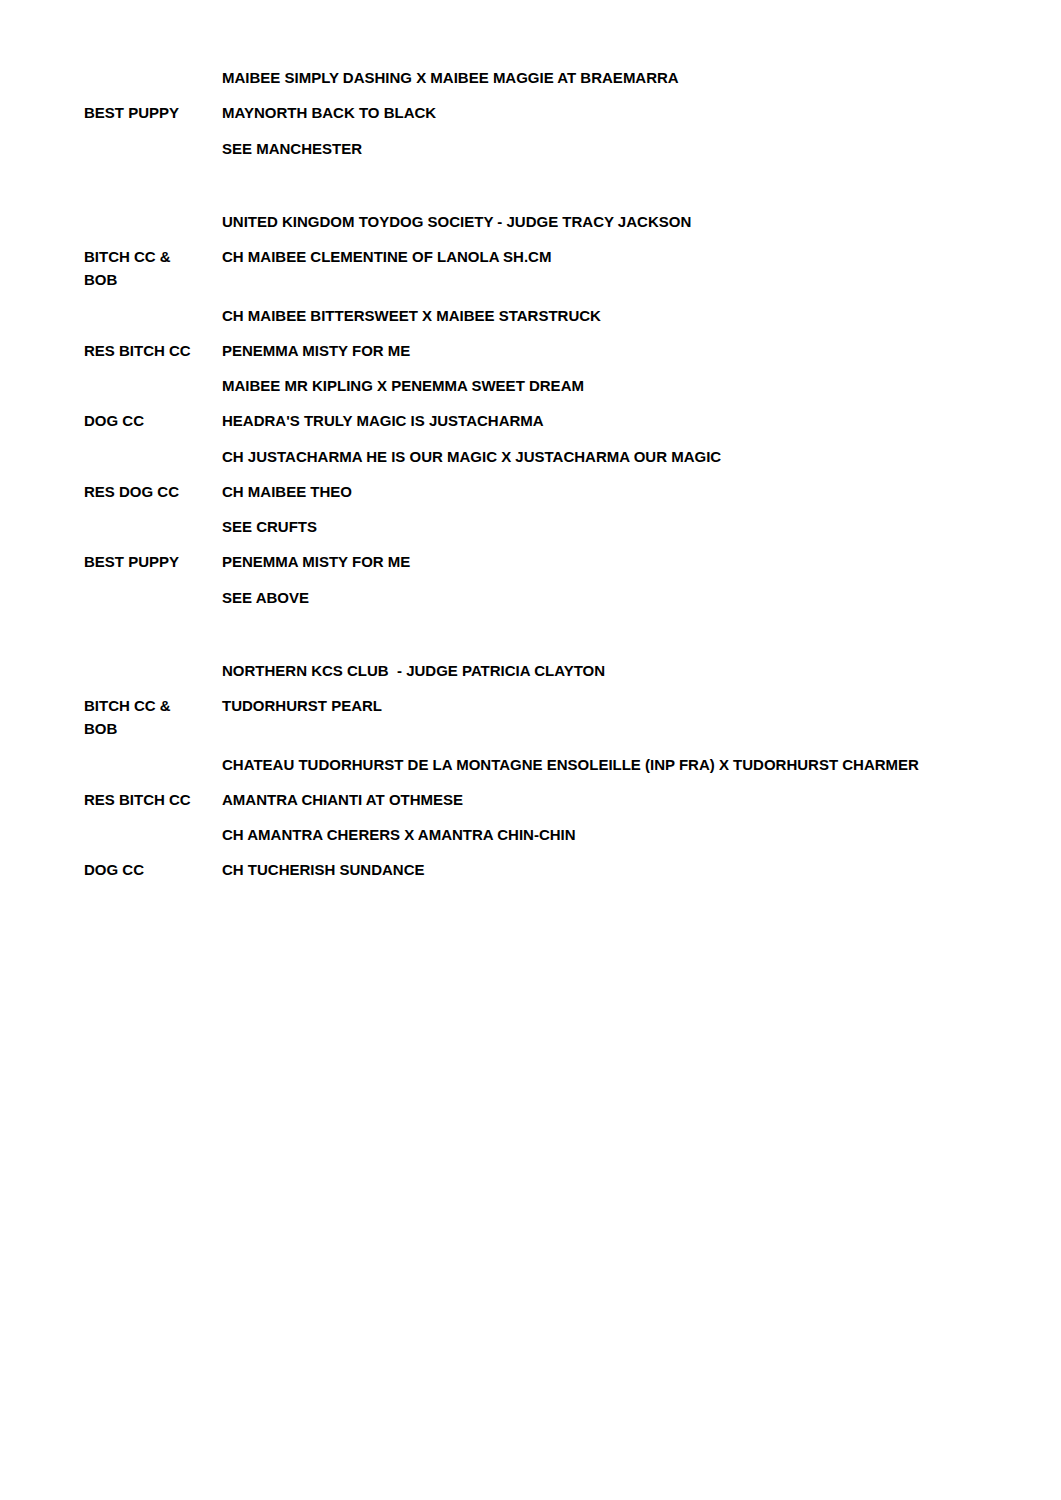| | MAIBEE SIMPLY DASHING X MAIBEE MAGGIE AT BRAEMARRA |
| BEST PUPPY | MAYNORTH BACK TO BLACK |
| | SEE MANCHESTER |
| | UNITED KINGDOM TOYDOG SOCIETY - JUDGE TRACY JACKSON |
| BITCH CC & BOB | CH MAIBEE CLEMENTINE OF LANOLA SH.CM |
| | CH MAIBEE BITTERSWEET X MAIBEE STARSTRUCK |
| RES BITCH CC | PENEMMA MISTY FOR ME |
| | MAIBEE MR KIPLING X PENEMMA SWEET DREAM |
| DOG CC | HEADRA'S TRULY MAGIC IS JUSTACHARMA |
| | CH JUSTACHARMA HE IS OUR MAGIC X JUSTACHARMA OUR MAGIC |
| RES DOG CC | CH MAIBEE THEO |
| | SEE CRUFTS |
| BEST PUPPY | PENEMMA MISTY FOR ME |
| | SEE ABOVE |
| | NORTHERN KCS CLUB - JUDGE PATRICIA CLAYTON |
| BITCH CC & BOB | TUDORHURST PEARL |
| | CHATEAU TUDORHURST DE LA MONTAGNE ENSOLEILLE (INP FRA) X TUDORHURST CHARMER |
| RES BITCH CC | AMANTRA CHIANTI AT OTHMESE |
| | CH AMANTRA CHERERS X AMANTRA CHIN-CHIN |
| DOG CC | CH TUCHERISH SUNDANCE |